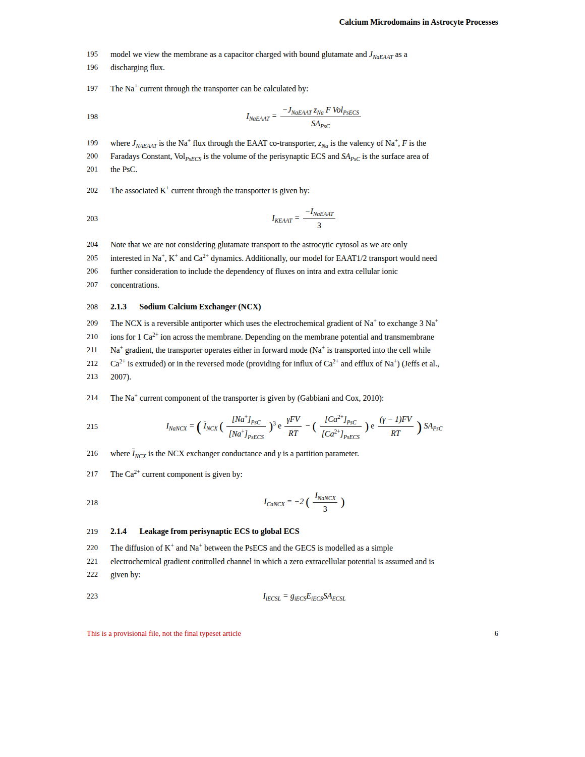Calcium Microdomains in Astrocyte Processes
195
model we view the membrane as a capacitor charged with bound glutamate and JNaEAAT as a
196
discharging flux.
197
The Na+ current through the transporter can be calculated by:
198
INaEAAT = −JNaEAAT zNa F VolPsECS SAPsC
199
where JNAEAAT is the Na+ flux through the EAAT co-transporter, zNa is the valency of Na+, F is the
200
Faradays Constant, VolPsECS is the volume of the perisynaptic ECS and SAPsC is the surface area of
201
the PsC.
202
The associated K+ current through the transporter is given by:
203
IKEAAT = −INaEAAT 3
204
Note that we are not considering glutamate transport to the astrocytic cytosol as we are only
205
interested in Na+, K+ and Ca2+ dynamics. Additionally, our model for EAAT1/2 transport would need
206
further consideration to include the dependency of fluxes on intra and extra cellular ionic
207
concentrations.
208
2.1.3 Sodium Calcium Exchanger (NCX)
209
The NCX is a reversible antiporter which uses the electrochemical gradient of Na+ to exchange 3 Na+
210
ions for 1 Ca2+ ion across the membrane. Depending on the membrane potential and transmembrane
211
Na+ gradient, the transporter operates either in forward mode (Na+ is transported into the cell while
212
Ca2+ is extruded) or in the reversed mode (providing for influx of Ca2+ and efflux of Na+) (Jeffs et al.,
213
2007).
214
The Na+ current component of the transporter is given by (Gabbiani and Cox, 2010):
215
INaNCX = ( INCX ( [Na+]PsC [Na+]PsECS )3 e γFV RT − ( [Ca2+]PsC [Ca2+]PsECS ) e (γ − 1)FV RT ) SAPsC
216
where INCX is the NCX exchanger conductance and γ is a partition parameter.
217
The Ca2+ current component is given by:
218
ICaNCX = −2 ( INaNCX 3 )
219
2.1.4 Leakage from perisynaptic ECS to global ECS
220
The diffusion of K+ and Na+ between the PsECS and the GECS is modelled as a simple
221
electrochemical gradient controlled channel in which a zero extracellular potential is assumed and is
222
given by:
223
IiECSL = giECSEiECSSAECSL
This is a provisional file, not the final typeset article
6